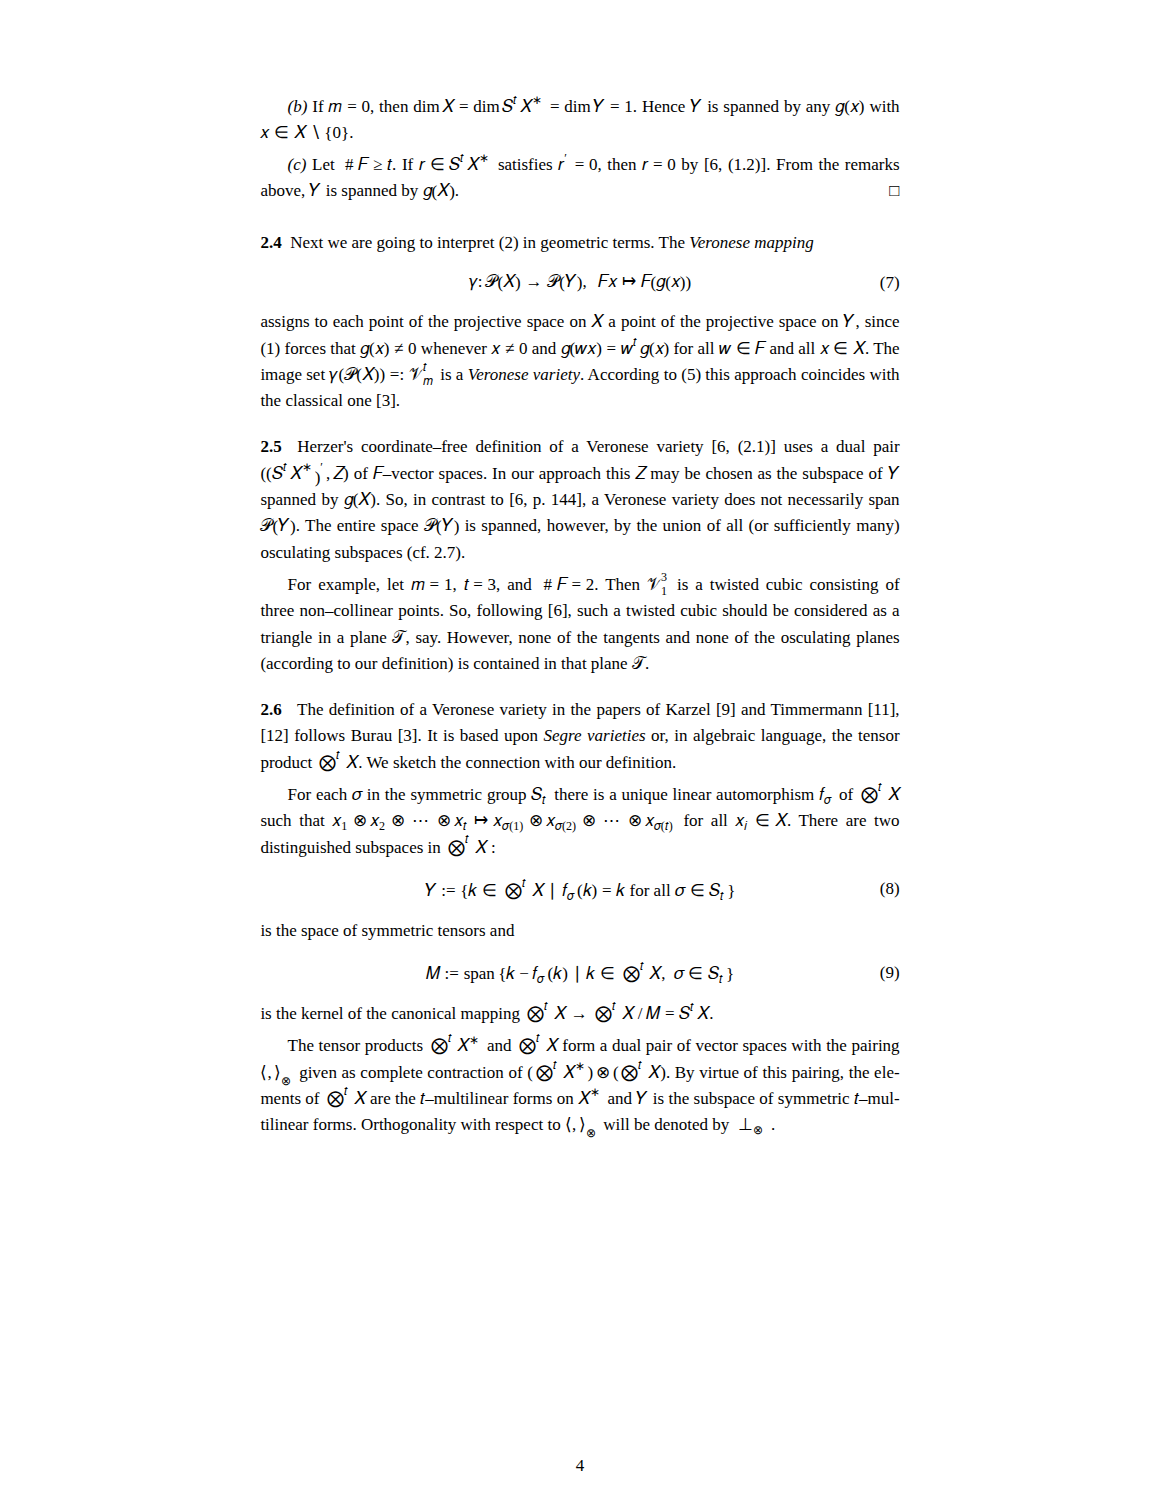(b) If m=0, then dimX=dimStX∗=dimY=1. Hence Y is spanned by any g(x) with x∈X∖{0}.
(c) Let #F≥t. If r∈StX∗ satisfies r′=0, then r=0 by [6, (1.2)]. From the remarks above, Y is spanned by g(X).□
2.4 Next we are going to interpret (2) in geometric terms. The Veronese mapping
γ:𝒫(X)→𝒫(Y),Fx↦F(g(x))
(7)
assigns to each point of the projective space on X a point of the projective space on Y, since (1) forces that g(x)≠0 whenever x≠0 and g(wx)=wtg(x) for all w∈F and all x∈X. The image set γ(𝒫(X))=:𝒱mt is a Veronese variety. According to (5) this approach coincides with the classical one [3].
2.5 Herzer's coordinate–free definition of a Veronese variety [6, (2.1)] uses a dual pair ((StX∗)′,Z) of F–vector spaces. In our approach this Z may be chosen as the subspace of Y spanned by g(X). So, in contrast to [6, p. 144], a Veronese variety does not necessarily span 𝒫(Y). The entire space 𝒫(Y) is spanned, however, by the union of all (or sufficiently many) osculating subspaces (cf. 2.7).
For example, let m=1, t=3, and #F=2. Then 𝒱13 is a twisted cubic consisting of three non–collinear points. So, following [6], such a twisted cubic should be considered as a triangle in a plane 𝒯, say. However, none of the tangents and none of the osculating planes (according to our definition) is contained in that plane 𝒯.
2.6 The definition of a Veronese variety in the papers of Karzel [9] and Timmermann [11], [12] follows Burau [3]. It is based upon Segre varieties or, in algebraic language, the tensor product ⨂tX. We sketch the connection with our definition.
For each σ in the symmetric group St there is a unique linear automorphism fσ of ⨂tX such that x1⊗x2⊗⋯⊗xt↦xσ(1)⊗xσ(2)⊗⋯⊗xσ(t) for all xi∈X. There are two distinguished subspaces in ⨂tX :
Y:={k∈⨂tX∣fσ(k)=k for all σ∈St}
(8)
is the space of symmetric tensors and
M:=span{k−fσ(k)∣k∈⨂tX,σ∈St}
(9)
is the kernel of the canonical mapping ⨂tX→⨂tX/M=StX.
The tensor products ⨂tX∗ and ⨂tX form a dual pair of vector spaces with the pairing ⟨,⟩⊗ given as complete contraction of (⨂tX∗)⊗(⨂tX). By virtue of this pairing, the elements of ⨂tX are the t–multilinear forms on X∗ and Y is the subspace of symmetric t–multilinear forms. Orthogonality with respect to ⟨,⟩⊗ will be denoted by ⊥⊗.
4